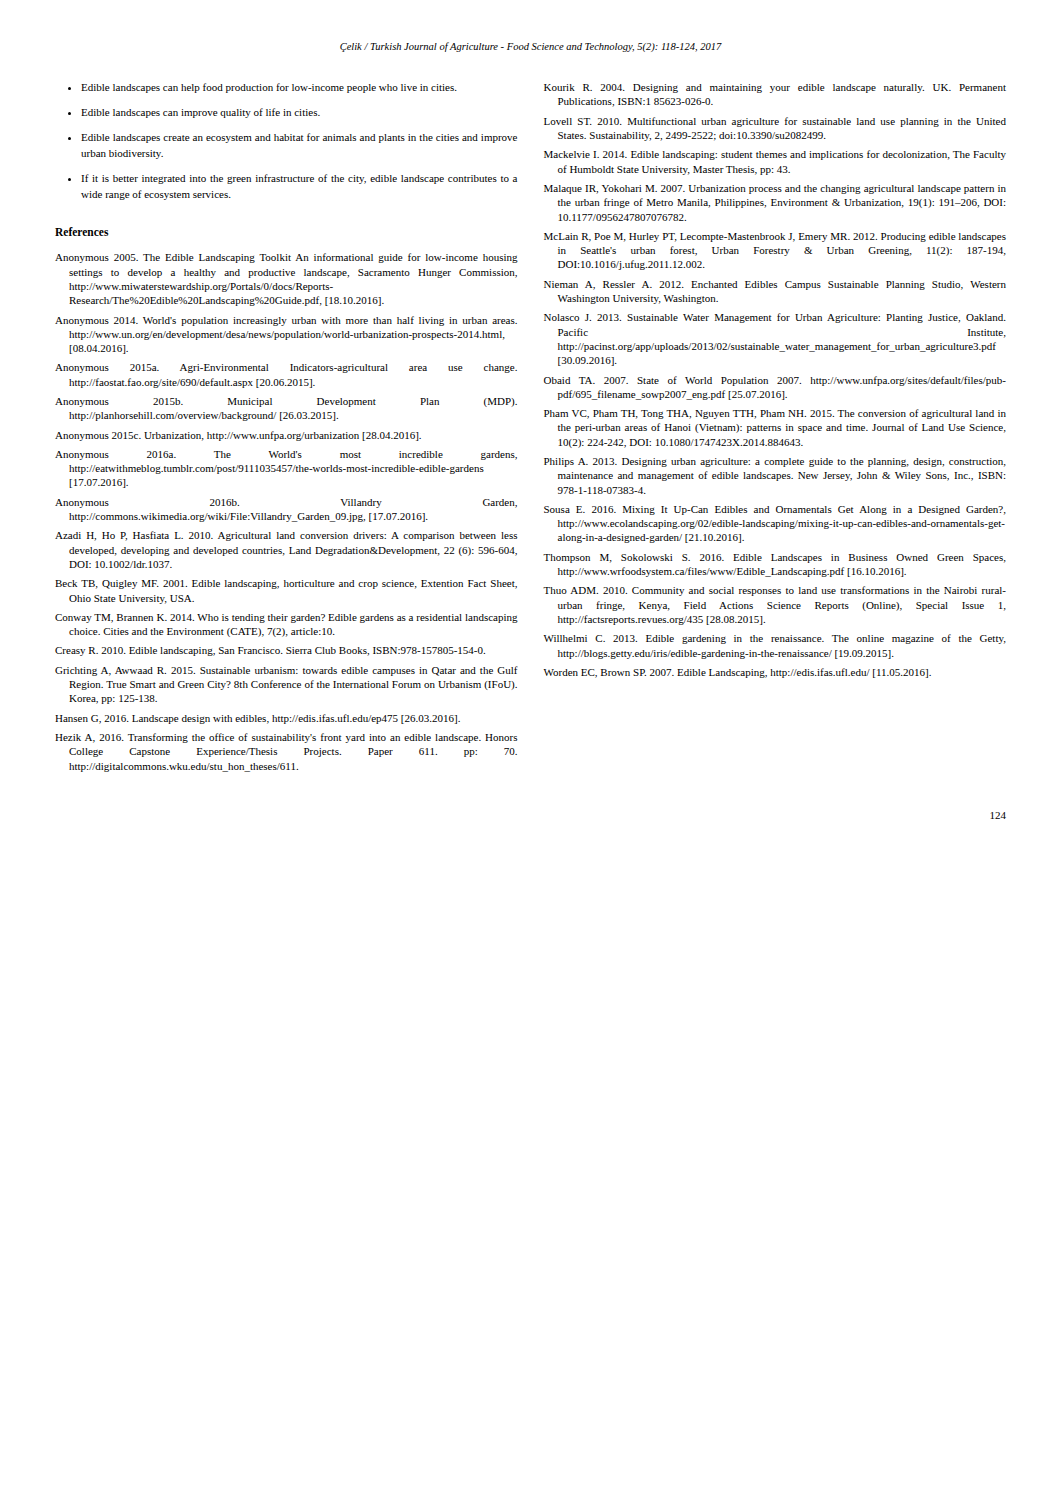Çelik / Turkish Journal of Agriculture - Food Science and Technology, 5(2): 118-124, 2017
Edible landscapes can help food production for low-income people who live in cities.
Edible landscapes can improve quality of life in cities.
Edible landscapes create an ecosystem and habitat for animals and plants in the cities and improve urban biodiversity.
If it is better integrated into the green infrastructure of the city, edible landscape contributes to a wide range of ecosystem services.
References
Anonymous 2005. The Edible Landscaping Toolkit An informational guide for low-income housing settings to develop a healthy and productive landscape, Sacramento Hunger Commission, http://www.miwaterstewardship.org/Portals/0/docs/Reports-Research/The%20Edible%20Landscaping%20Guide.pdf, [18.10.2016].
Anonymous 2014. World's population increasingly urban with more than half living in urban areas. http://www.un.org/en/development/desa/news/population/world-urbanization-prospects-2014.html, [08.04.2016].
Anonymous 2015a. Agri-Environmental Indicators-agricultural area use change. http://faostat.fao.org/site/690/default.aspx [20.06.2015].
Anonymous 2015b. Municipal Development Plan (MDP). http://planhorsehill.com/overview/background/ [26.03.2015].
Anonymous 2015c. Urbanization, http://www.unfpa.org/urbanization [28.04.2016].
Anonymous 2016a. The World's most incredible gardens, http://eatwithmeblog.tumblr.com/post/9111035457/the-worlds-most-incredible-edible-gardens [17.07.2016].
Anonymous 2016b. Villandry Garden, http://commons.wikimedia.org/wiki/File:Villandry_Garden_09.jpg, [17.07.2016].
Azadi H, Ho P, Hasfiata L. 2010. Agricultural land conversion drivers: A comparison between less developed, developing and developed countries, Land Degradation&Development, 22 (6): 596-604, DOI: 10.1002/ldr.1037.
Beck TB, Quigley MF. 2001. Edible landscaping, horticulture and crop science, Extention Fact Sheet, Ohio State University, USA.
Conway TM, Brannen K. 2014. Who is tending their garden? Edible gardens as a residential landscaping choice. Cities and the Environment (CATE), 7(2), article:10.
Creasy R. 2010. Edible landscaping, San Francisco. Sierra Club Books, ISBN:978-157805-154-0.
Grichting A, Awwaad R. 2015. Sustainable urbanism: towards edible campuses in Qatar and the Gulf Region. True Smart and Green City? 8th Conference of the International Forum on Urbanism (IFoU). Korea, pp: 125-138.
Hansen G, 2016. Landscape design with edibles, http://edis.ifas.ufl.edu/ep475 [26.03.2016].
Hezik A, 2016. Transforming the office of sustainability's front yard into an edible landscape. Honors College Capstone Experience/Thesis Projects. Paper 611. pp: 70. http://digitalcommons.wku.edu/stu_hon_theses/611.
Kourik R. 2004. Designing and maintaining your edible landscape naturally. UK. Permanent Publications, ISBN:1 85623-026-0.
Lovell ST. 2010. Multifunctional urban agriculture for sustainable land use planning in the United States. Sustainability, 2, 2499-2522; doi:10.3390/su2082499.
Mackelvie I. 2014. Edible landscaping: student themes and implications for decolonization, The Faculty of Humboldt State University, Master Thesis, pp: 43.
Malaque IR, Yokohari M. 2007. Urbanization process and the changing agricultural landscape pattern in the urban fringe of Metro Manila, Philippines, Environment & Urbanization, 19(1): 191–206, DOI: 10.1177/0956247807076782.
McLain R, Poe M, Hurley PT, Lecompte-Mastenbrook J, Emery MR. 2012. Producing edible landscapes in Seattle's urban forest, Urban Forestry & Urban Greening, 11(2): 187-194, DOI:10.1016/j.ufug.2011.12.002.
Nieman A, Ressler A. 2012. Enchanted Edibles Campus Sustainable Planning Studio, Western Washington University, Washington.
Nolasco J. 2013. Sustainable Water Management for Urban Agriculture: Planting Justice, Oakland. Pacific Institute, http://pacinst.org/app/uploads/2013/02/sustainable_water_management_for_urban_agriculture3.pdf [30.09.2016].
Obaid TA. 2007. State of World Population 2007. http://www.unfpa.org/sites/default/files/pub-pdf/695_filename_sowp2007_eng.pdf [25.07.2016].
Pham VC, Pham TH, Tong THA, Nguyen TTH, Pham NH. 2015. The conversion of agricultural land in the peri-urban areas of Hanoi (Vietnam): patterns in space and time. Journal of Land Use Science, 10(2): 224-242, DOI: 10.1080/1747423X.2014.884643.
Philips A. 2013. Designing urban agriculture: a complete guide to the planning, design, construction, maintenance and management of edible landscapes. New Jersey, John & Wiley Sons, Inc., ISBN: 978-1-118-07383-4.
Sousa E. 2016. Mixing It Up-Can Edibles and Ornamentals Get Along in a Designed Garden?, http://www.ecolandscaping.org/02/edible-landscaping/mixing-it-up-can-edibles-and-ornamentals-get-along-in-a-designed-garden/ [21.10.2016].
Thompson M, Sokolowski S. 2016. Edible Landscapes in Business Owned Green Spaces, http://www.wrfoodsystem.ca/files/www/Edible_Landscaping.pdf [16.10.2016].
Thuo ADM. 2010. Community and social responses to land use transformations in the Nairobi rural-urban fringe, Kenya, Field Actions Science Reports (Online), Special Issue 1, http://factsreports.revues.org/435 [28.08.2015].
Willhelmi C. 2013. Edible gardening in the renaissance. The online magazine of the Getty, http://blogs.getty.edu/iris/edible-gardening-in-the-renaissance/ [19.09.2015].
Worden EC, Brown SP. 2007. Edible Landscaping, http://edis.ifas.ufl.edu/ [11.05.2016].
124